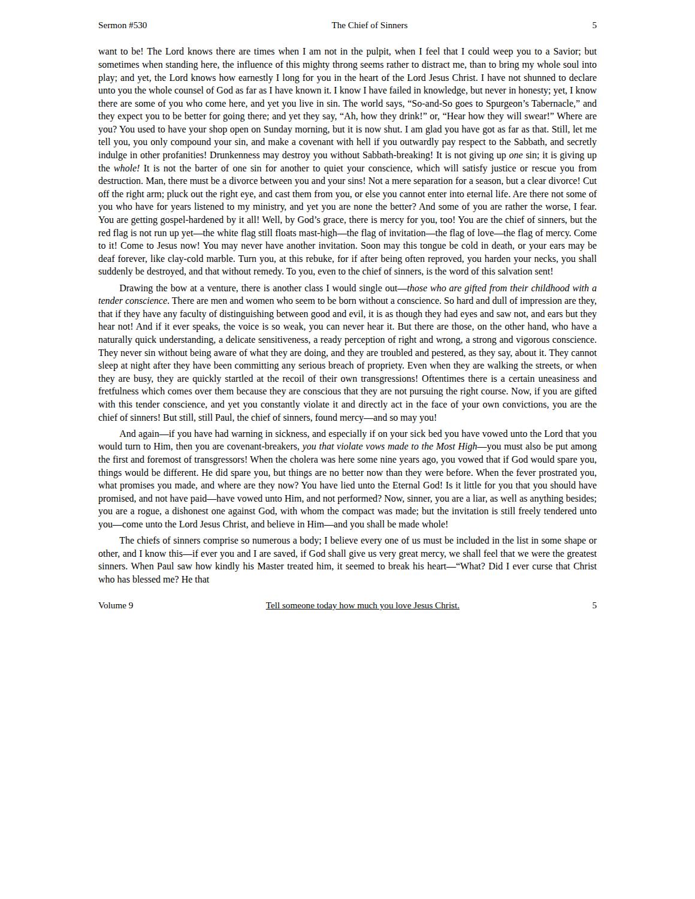Sermon #530 The Chief of Sinners 5
want to be! The Lord knows there are times when I am not in the pulpit, when I feel that I could weep you to a Savior; but sometimes when standing here, the influence of this mighty throng seems rather to distract me, than to bring my whole soul into play; and yet, the Lord knows how earnestly I long for you in the heart of the Lord Jesus Christ. I have not shunned to declare unto you the whole counsel of God as far as I have known it. I know I have failed in knowledge, but never in honesty; yet, I know there are some of you who come here, and yet you live in sin. The world says, “So-and-So goes to Spurgeon’s Tabernacle,” and they expect you to be better for going there; and yet they say, “Ah, how they drink!” or, “Hear how they will swear!” Where are you? You used to have your shop open on Sunday morning, but it is now shut. I am glad you have got as far as that. Still, let me tell you, you only compound your sin, and make a covenant with hell if you outwardly pay respect to the Sabbath, and secretly indulge in other profanities! Drunkenness may destroy you without Sabbath-breaking! It is not giving up one sin; it is giving up the whole! It is not the barter of one sin for another to quiet your conscience, which will satisfy justice or rescue you from destruction. Man, there must be a divorce between you and your sins! Not a mere separation for a season, but a clear divorce! Cut off the right arm; pluck out the right eye, and cast them from you, or else you cannot enter into eternal life. Are there not some of you who have for years listened to my ministry, and yet you are none the better? And some of you are rather the worse, I fear. You are getting gospel-hardened by it all! Well, by God’s grace, there is mercy for you, too! You are the chief of sinners, but the red flag is not run up yet—the white flag still floats mast-high—the flag of invitation—the flag of love—the flag of mercy. Come to it! Come to Jesus now! You may never have another invitation. Soon may this tongue be cold in death, or your ears may be deaf forever, like clay-cold marble. Turn you, at this rebuke, for if after being often reproved, you harden your necks, you shall suddenly be destroyed, and that without remedy. To you, even to the chief of sinners, is the word of this salvation sent!
Drawing the bow at a venture, there is another class I would single out—those who are gifted from their childhood with a tender conscience. There are men and women who seem to be born without a conscience. So hard and dull of impression are they, that if they have any faculty of distinguishing between good and evil, it is as though they had eyes and saw not, and ears but they hear not! And if it ever speaks, the voice is so weak, you can never hear it. But there are those, on the other hand, who have a naturally quick understanding, a delicate sensitiveness, a ready perception of right and wrong, a strong and vigorous conscience. They never sin without being aware of what they are doing, and they are troubled and pestered, as they say, about it. They cannot sleep at night after they have been committing any serious breach of propriety. Even when they are walking the streets, or when they are busy, they are quickly startled at the recoil of their own transgressions! Oftentimes there is a certain uneasiness and fretfulness which comes over them because they are conscious that they are not pursuing the right course. Now, if you are gifted with this tender conscience, and yet you constantly violate it and directly act in the face of your own convictions, you are the chief of sinners! But still, still Paul, the chief of sinners, found mercy—and so may you!
And again—if you have had warning in sickness, and especially if on your sick bed you have vowed unto the Lord that you would turn to Him, then you are covenant-breakers, you that violate vows made to the Most High—you must also be put among the first and foremost of transgressors! When the cholera was here some nine years ago, you vowed that if God would spare you, things would be different. He did spare you, but things are no better now than they were before. When the fever prostrated you, what promises you made, and where are they now? You have lied unto the Eternal God! Is it little for you that you should have promised, and not have paid—have vowed unto Him, and not performed? Now, sinner, you are a liar, as well as anything besides; you are a rogue, a dishonest one against God, with whom the compact was made; but the invitation is still freely tendered unto you—come unto the Lord Jesus Christ, and believe in Him—and you shall be made whole!
The chiefs of sinners comprise so numerous a body; I believe every one of us must be included in the list in some shape or other, and I know this—if ever you and I are saved, if God shall give us very great mercy, we shall feel that we were the greatest sinners. When Paul saw how kindly his Master treated him, it seemed to break his heart—“What? Did I ever curse that Christ who has blessed me? He that
Volume 9 Tell someone today how much you love Jesus Christ. 5